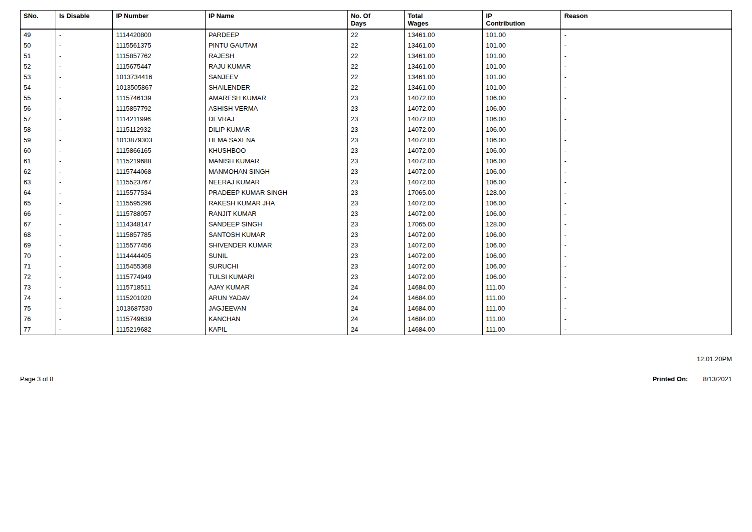| SNo. | Is Disable | IP Number | IP Name | No. Of Days | Total Wages | IP Contribution | Reason |
| --- | --- | --- | --- | --- | --- | --- | --- |
| 49 | - | 1114420800 | PARDEEP | 22 | 13461.00 | 101.00 | - |
| 50 | - | 1115561375 | PINTU GAUTAM | 22 | 13461.00 | 101.00 | - |
| 51 | - | 1115857762 | RAJESH | 22 | 13461.00 | 101.00 | - |
| 52 | - | 1115675447 | RAJU KUMAR | 22 | 13461.00 | 101.00 | - |
| 53 | - | 1013734416 | SANJEEV | 22 | 13461.00 | 101.00 | - |
| 54 | - | 1013505867 | SHAILENDER | 22 | 13461.00 | 101.00 | - |
| 55 | - | 1115746139 | AMARESH KUMAR | 23 | 14072.00 | 106.00 | - |
| 56 | - | 1115857792 | ASHISH VERMA | 23 | 14072.00 | 106.00 | - |
| 57 | - | 1114211996 | DEVRAJ | 23 | 14072.00 | 106.00 | - |
| 58 | - | 1115112932 | DILIP KUMAR | 23 | 14072.00 | 106.00 | - |
| 59 | - | 1013879303 | HEMA SAXENA | 23 | 14072.00 | 106.00 | - |
| 60 | - | 1115866165 | KHUSHBOO | 23 | 14072.00 | 106.00 | - |
| 61 | - | 1115219688 | MANISH KUMAR | 23 | 14072.00 | 106.00 | - |
| 62 | - | 1115744068 | MANMOHAN SINGH | 23 | 14072.00 | 106.00 | - |
| 63 | - | 1115523767 | NEERAJ KUMAR | 23 | 14072.00 | 106.00 | - |
| 64 | - | 1115577534 | PRADEEP KUMAR SINGH | 23 | 17065.00 | 128.00 | - |
| 65 | - | 1115595296 | RAKESH KUMAR JHA | 23 | 14072.00 | 106.00 | - |
| 66 | - | 1115788057 | RANJIT KUMAR | 23 | 14072.00 | 106.00 | - |
| 67 | - | 1114348147 | SANDEEP SINGH | 23 | 17065.00 | 128.00 | - |
| 68 | - | 1115857785 | SANTOSH KUMAR | 23 | 14072.00 | 106.00 | - |
| 69 | - | 1115577456 | SHIVENDER KUMAR | 23 | 14072.00 | 106.00 | - |
| 70 | - | 1114444405 | SUNIL | 23 | 14072.00 | 106.00 | - |
| 71 | - | 1115455368 | SURUCHI | 23 | 14072.00 | 106.00 | - |
| 72 | - | 1115774949 | TULSI KUMARI | 23 | 14072.00 | 106.00 | - |
| 73 | - | 1115718511 | AJAY KUMAR | 24 | 14684.00 | 111.00 | - |
| 74 | - | 1115201020 | ARUN YADAV | 24 | 14684.00 | 111.00 | - |
| 75 | - | 1013687530 | JAGJEEVAN | 24 | 14684.00 | 111.00 | - |
| 76 | - | 1115749639 | KANCHAN | 24 | 14684.00 | 111.00 | - |
| 77 | - | 1115219682 | KAPIL | 24 | 14684.00 | 111.00 | - |
12:01:20PM
Page 3 of 8 Printed On: 8/13/2021